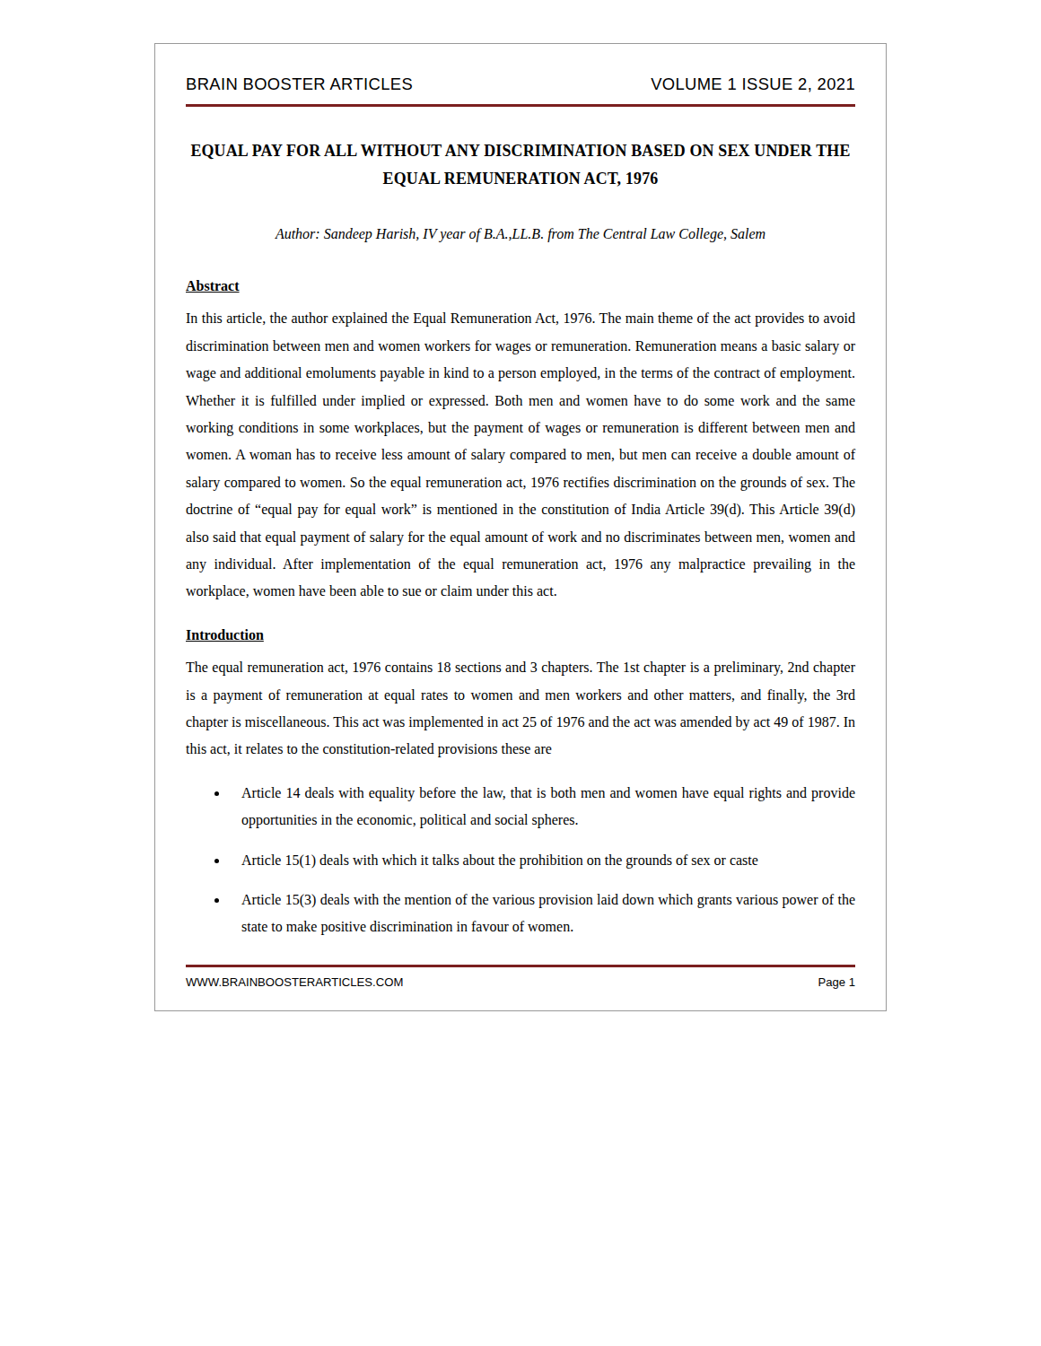BRAIN BOOSTER ARTICLES VOLUME 1 ISSUE 2, 2021
Equal Pay for All Without Any Discrimination Based on Sex Under the Equal Remuneration Act, 1976
Author: Sandeep Harish, IV year of B.A.,LL.B. from The Central Law College, Salem
Abstract
In this article, the author explained the Equal Remuneration Act, 1976. The main theme of the act provides to avoid discrimination between men and women workers for wages or remuneration. Remuneration means a basic salary or wage and additional emoluments payable in kind to a person employed, in the terms of the contract of employment. Whether it is fulfilled under implied or expressed. Both men and women have to do some work and the same working conditions in some workplaces, but the payment of wages or remuneration is different between men and women. A woman has to receive less amount of salary compared to men, but men can receive a double amount of salary compared to women. So the equal remuneration act, 1976 rectifies discrimination on the grounds of sex. The doctrine of “equal pay for equal work” is mentioned in the constitution of India Article 39(d). This Article 39(d) also said that equal payment of salary for the equal amount of work and no discriminates between men, women and any individual. After implementation of the equal remuneration act, 1976 any malpractice prevailing in the workplace, women have been able to sue or claim under this act.
Introduction
The equal remuneration act, 1976 contains 18 sections and 3 chapters. The 1st chapter is a preliminary, 2nd chapter is a payment of remuneration at equal rates to women and men workers and other matters, and finally, the 3rd chapter is miscellaneous. This act was implemented in act 25 of 1976 and the act was amended by act 49 of 1987. In this act, it relates to the constitution-related provisions these are
Article 14 deals with equality before the law, that is both men and women have equal rights and provide opportunities in the economic, political and social spheres.
Article 15(1) deals with which it talks about the prohibition on the grounds of sex or caste
Article 15(3) deals with the mention of the various provision laid down which grants various power of the state to make positive discrimination in favour of women.
WWW.BRAINBOOSTERARTICLES.COM Page 1